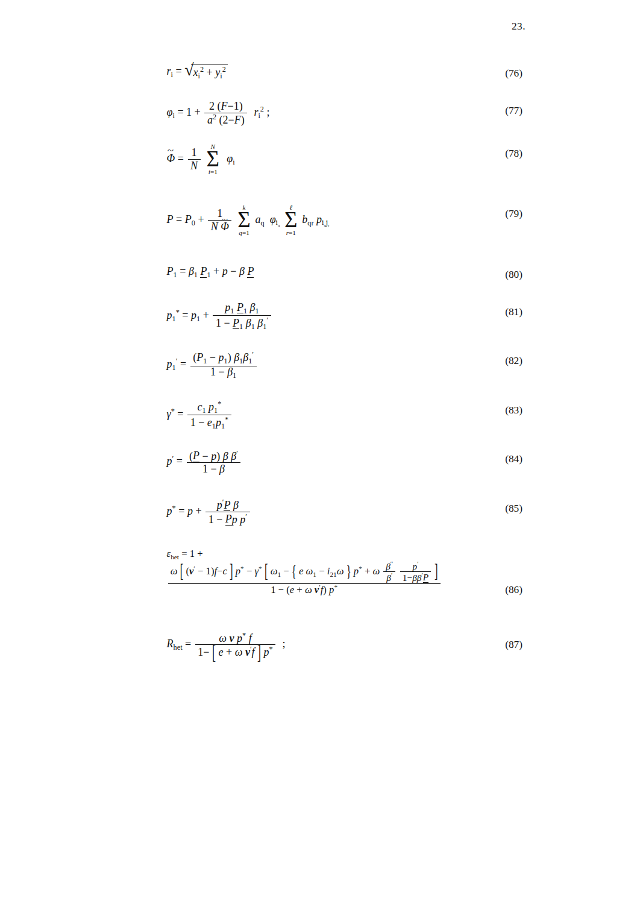23.
(76) ri = xi 2 + yi 2
(77) φi = 1 + 2 (F−1) a 2 (2−F) ri 2 ;
(78) Φ = 1 N N Σ i=1 φi
(79) P = P 0 + 1 N Φ k Σ q=1 aq φiq ℓ Σ r=1 bqr piqjr
(80) P 1 = β 1 P 1 + p − β P
(81) p 1* = p 1 + p 1 P 1 β 1 1 − P 1 β 1 β 1′
(82) p 1′ = (P 1 − p 1) β 1 β 1′ 1 − β 1
(83) γ* = c 1 p 1* 1 − e 1 p 1*
(84) p′ = (P − p) β β′ 1 − β
(85) p* = p + p′P β 1 − Pp p′
(86) εhet = 1 + ω [ (ν′ − 1)f−c ] p* − γ* [ ω 1 − { e ω 1 − i 21 ω } p* + ω β′′ β′ p′ 1−ββ′P ] 1 − (e + ω ν′f) p*
(87) Rhet = ω ν p* f 1− [ e + ω ν′f ] p* ;